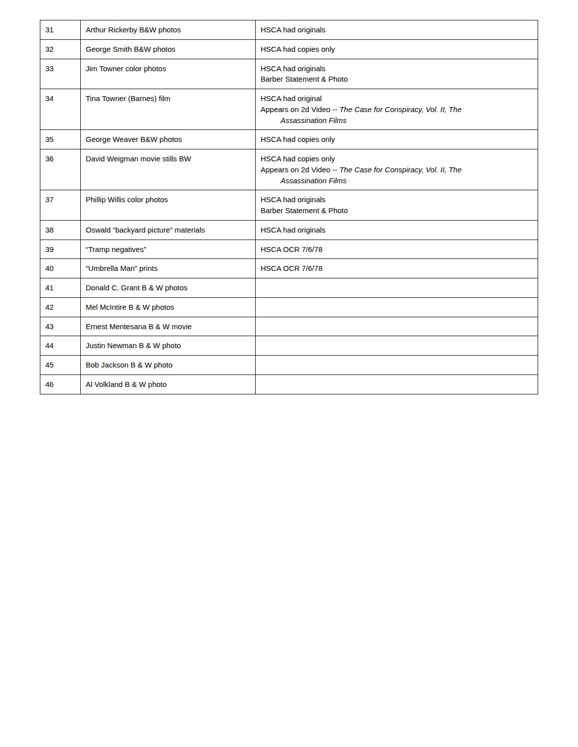| 31 | Arthur Rickerby B&W photos | HSCA had originals |
| 32 | George Smith B&W photos | HSCA had copies only |
| 33 | Jim Towner color photos | HSCA had originals Barber Statement & Photo |
| 34 | Tina Towner (Barnes) film | HSCA had original Appears on 2d Video -- The Case for Conspiracy, Vol. II, The Assassination Films |
| 35 | George Weaver B&W photos | HSCA had copies only |
| 36 | David Weigman movie stills BW | HSCA had copies only Appears on 2d Video -- The Case for Conspiracy, Vol. II, The Assassination Films |
| 37 | Phillip Willis color photos | HSCA had originals Barber Statement & Photo |
| 38 | Oswald “backyard picture” materials | HSCA had originals |
| 39 | “Tramp negatives” | HSCA OCR 7/6/78 |
| 40 | “Umbrella Man” prints | HSCA OCR 7/6/78 |
| 41 | Donald C. Grant B & W photos | |
| 42 | Mel McIntire B & W photos | |
| 43 | Ernest Mentesana B & W movie | |
| 44 | Justin Newman B & W photo | |
| 45 | Bob Jackson B & W photo | |
| 46 | Al Volkland B & W photo | |